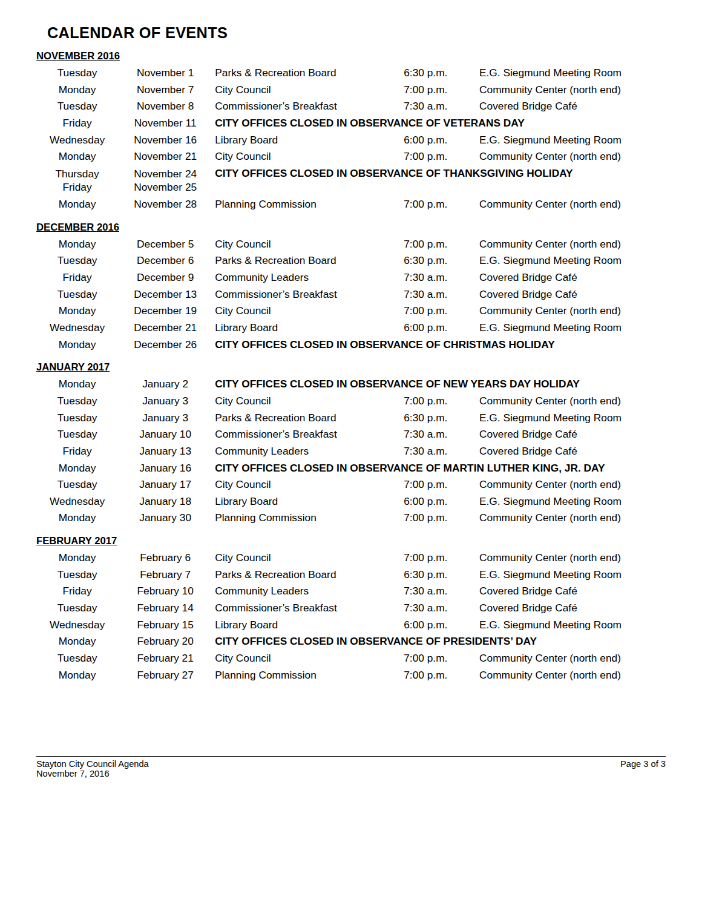CALENDAR OF EVENTS
NOVEMBER 2016
| Tuesday | November 1 | Parks & Recreation Board | 6:30 p.m. | E.G. Siegmund Meeting Room |
| Monday | November 7 | City Council | 7:00 p.m. | Community Center (north end) |
| Tuesday | November 8 | Commissioner’s Breakfast | 7:30 a.m. | Covered Bridge Café |
| Friday | November 11 | CITY OFFICES CLOSED IN OBSERVANCE OF VETERANS DAY |
| Wednesday | November 16 | Library Board | 6:00 p.m. | E.G. Siegmund Meeting Room |
| Monday | November 21 | City Council | 7:00 p.m. | Community Center (north end) |
| Thursday Friday | November 24 November 25 | CITY OFFICES CLOSED IN OBSERVANCE OF THANKSGIVING HOLIDAY |
| Monday | November 28 | Planning Commission | 7:00 p.m. | Community Center (north end) |
DECEMBER 2016
| Monday | December 5 | City Council | 7:00 p.m. | Community Center (north end) |
| Tuesday | December 6 | Parks & Recreation Board | 6:30 p.m. | E.G. Siegmund Meeting Room |
| Friday | December 9 | Community Leaders | 7:30 a.m. | Covered Bridge Café |
| Tuesday | December 13 | Commissioner’s Breakfast | 7:30 a.m. | Covered Bridge Café |
| Monday | December 19 | City Council | 7:00 p.m. | Community Center (north end) |
| Wednesday | December 21 | Library Board | 6:00 p.m. | E.G. Siegmund Meeting Room |
| Monday | December 26 | CITY OFFICES CLOSED IN OBSERVANCE OF CHRISTMAS HOLIDAY |
JANUARY 2017
| Monday | January 2 | CITY OFFICES CLOSED IN OBSERVANCE OF NEW YEARS DAY HOLIDAY |
| Tuesday | January 3 | City Council | 7:00 p.m. | Community Center (north end) |
| Tuesday | January 3 | Parks & Recreation Board | 6:30 p.m. | E.G. Siegmund Meeting Room |
| Tuesday | January 10 | Commissioner’s Breakfast | 7:30 a.m. | Covered Bridge Café |
| Friday | January 13 | Community Leaders | 7:30 a.m. | Covered Bridge Café |
| Monday | January 16 | CITY OFFICES CLOSED IN OBSERVANCE OF MARTIN LUTHER KING, JR. DAY |
| Tuesday | January 17 | City Council | 7:00 p.m. | Community Center (north end) |
| Wednesday | January 18 | Library Board | 6:00 p.m. | E.G. Siegmund Meeting Room |
| Monday | January 30 | Planning Commission | 7:00 p.m. | Community Center (north end) |
FEBRUARY 2017
| Monday | February 6 | City Council | 7:00 p.m. | Community Center (north end) |
| Tuesday | February 7 | Parks & Recreation Board | 6:30 p.m. | E.G. Siegmund Meeting Room |
| Friday | February 10 | Community Leaders | 7:30 a.m. | Covered Bridge Café |
| Tuesday | February 14 | Commissioner’s Breakfast | 7:30 a.m. | Covered Bridge Café |
| Wednesday | February 15 | Library Board | 6:00 p.m. | E.G. Siegmund Meeting Room |
| Monday | February 20 | CITY OFFICES CLOSED IN OBSERVANCE OF PRESIDENTS’ DAY |
| Tuesday | February 21 | City Council | 7:00 p.m. | Community Center (north end) |
| Monday | February 27 | Planning Commission | 7:00 p.m. | Community Center (north end) |
Stayton City Council Agenda
November 7, 2016
Page 3 of 3